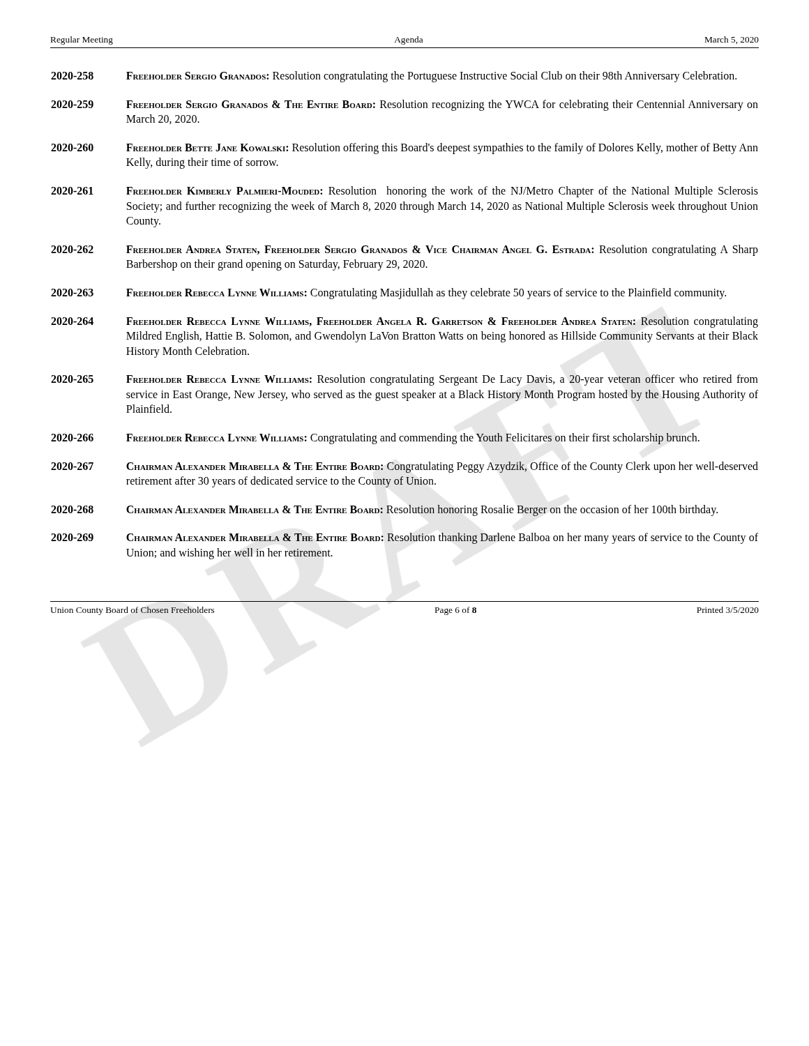DRAFT
Regular Meeting
Agenda
March 5, 2020
| 2020-258 | Freeholder Sergio Granados: Resolution congratulating the Portuguese Instructive Social Club on their 98th Anniversary Celebration. |
| 2020-259 | Freeholder Sergio Granados & The Entire Board: Resolution recognizing the YWCA for celebrating their Centennial Anniversary on March 20, 2020. |
| 2020-260 | Freeholder Bette Jane Kowalski: Resolution offering this Board's deepest sympathies to the family of Dolores Kelly, mother of Betty Ann Kelly, during their time of sorrow. |
| 2020-261 | Freeholder Kimberly Palmieri-Mouded: Resolution honoring the work of the NJ/Metro Chapter of the National Multiple Sclerosis Society; and further recognizing the week of March 8, 2020 through March 14, 2020 as National Multiple Sclerosis week throughout Union County. |
| 2020-262 | Freeholder Andrea Staten, Freeholder Sergio Granados & Vice Chairman Angel G. Estrada: Resolution congratulating A Sharp Barbershop on their grand opening on Saturday, February 29, 2020. |
| 2020-263 | Freeholder Rebecca Lynne Williams: Congratulating Masjidullah as they celebrate 50 years of service to the Plainfield community. |
| 2020-264 | Freeholder Rebecca Lynne Williams, Freeholder Angela R. Garretson & Freeholder Andrea Staten: Resolution congratulating Mildred English, Hattie B. Solomon, and Gwendolyn LaVon Bratton Watts on being honored as Hillside Community Servants at their Black History Month Celebration. |
| 2020-265 | Freeholder Rebecca Lynne Williams: Resolution congratulating Sergeant De Lacy Davis, a 20-year veteran officer who retired from service in East Orange, New Jersey, who served as the guest speaker at a Black History Month Program hosted by the Housing Authority of Plainfield. |
| 2020-266 | Freeholder Rebecca Lynne Williams: Congratulating and commending the Youth Felicitares on their first scholarship brunch. |
| 2020-267 | Chairman Alexander Mirabella & The Entire Board: Congratulating Peggy Azydzik, Office of the County Clerk upon her well-deserved retirement after 30 years of dedicated service to the County of Union. |
| 2020-268 | Chairman Alexander Mirabella & The Entire Board: Resolution honoring Rosalie Berger on the occasion of her 100th birthday. |
| 2020-269 | Chairman Alexander Mirabella & The Entire Board: Resolution thanking Darlene Balboa on her many years of service to the County of Union; and wishing her well in her retirement. |
Union County Board of Chosen Freeholders
Page 6 of 8
Printed 3/5/2020